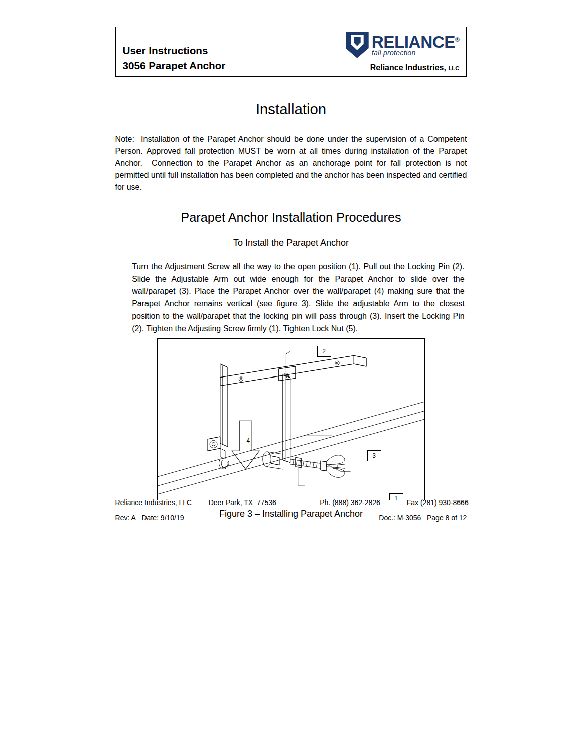User Instructions
3056 Parapet Anchor
RELIANCE®
fall protection
Reliance Industries, LLC
Installation
Note: Installation of the Parapet Anchor should be done under the supervision of a Competent Person. Approved fall protection MUST be worn at all times during installation of the Parapet Anchor. Connection to the Parapet Anchor as an anchorage point for fall protection is not permitted until full installation has been completed and the anchor has been inspected and certified for use.
Parapet Anchor Installation Procedures
To Install the Parapet Anchor
Turn the Adjustment Screw all the way to the open position (1). Pull out the Locking Pin (2). Slide the Adjustable Arm out wide enough for the Parapet Anchor to slide over the wall/parapet (3). Place the Parapet Anchor over the wall/parapet (4) making sure that the Parapet Anchor remains vertical (see figure 3). Slide the adjustable Arm to the closest position to the wall/parapet that the locking pin will pass through (3). Insert the Locking Pin (2). Tighten the Adjusting Screw firmly (1). Tighten Lock Nut (5).
2
3
1
5
4
Figure 3 – Installing Parapet Anchor
Reliance Industries, LLC Deer Park, TX 77536 Ph. (888) 362-2826 Fax (281) 930-8666
Rev: A Date: 9/10/19 Doc.: M-3056 Page 8 of 12